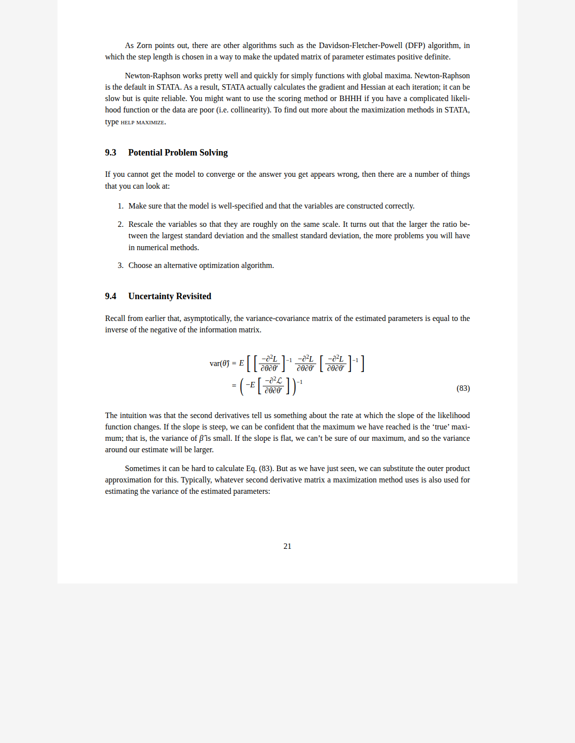As Zorn points out, there are other algorithms such as the Davidson-Fletcher-Powell (DFP) algorithm, in which the step length is chosen in a way to make the updated matrix of parameter estimates positive definite.
Newton-Raphson works pretty well and quickly for simply functions with global maxima. Newton-Raphson is the default in STATA. As a result, STATA actually calculates the gradient and Hessian at each iteration; it can be slow but is quite reliable. You might want to use the scoring method or BHHH if you have a complicated likelihood function or the data are poor (i.e. collinearity). To find out more about the maximization methods in STATA, type help maximize.
9.3 Potential Problem Solving
If you cannot get the model to converge or the answer you get appears wrong, then there are a number of things that you can look at:
Make sure that the model is well-specified and that the variables are constructed correctly.
Rescale the variables so that they are roughly on the same scale. It turns out that the larger the ratio between the largest standard deviation and the smallest standard deviation, the more problems you will have in numerical methods.
Choose an alternative optimization algorithm.
9.4 Uncertainty Revisited
Recall from earlier that, asymptotically, the variance-covariance matrix of the estimated parameters is equal to the inverse of the negative of the information matrix.
| var( θ̂ ) | = | E [ [ −∂ 2 L ∂ θ ∂ θ ′ ] −1 −∂ 2 L ∂ θ ∂ θ ′ [ −∂ 2 L ∂ θ ∂ θ ′ ] −1 ] |
| | = | ( − E [ −∂ 2 ℒ ∂ θ ∂ θ ′ ] ) −1 |
(83)
The intuition was that the second derivatives tell us something about the rate at which the slope of the likelihood function changes. If the slope is steep, we can be confident that the maximum we have reached is the ‘true’ maximum; that is, the variance of β̂ is small. If the slope is flat, we can’t be sure of our maximum, and so the variance around our estimate will be larger.
Sometimes it can be hard to calculate Eq. (83). But as we have just seen, we can substitute the outer product approximation for this. Typically, whatever second derivative matrix a maximization method uses is also used for estimating the variance of the estimated parameters:
21